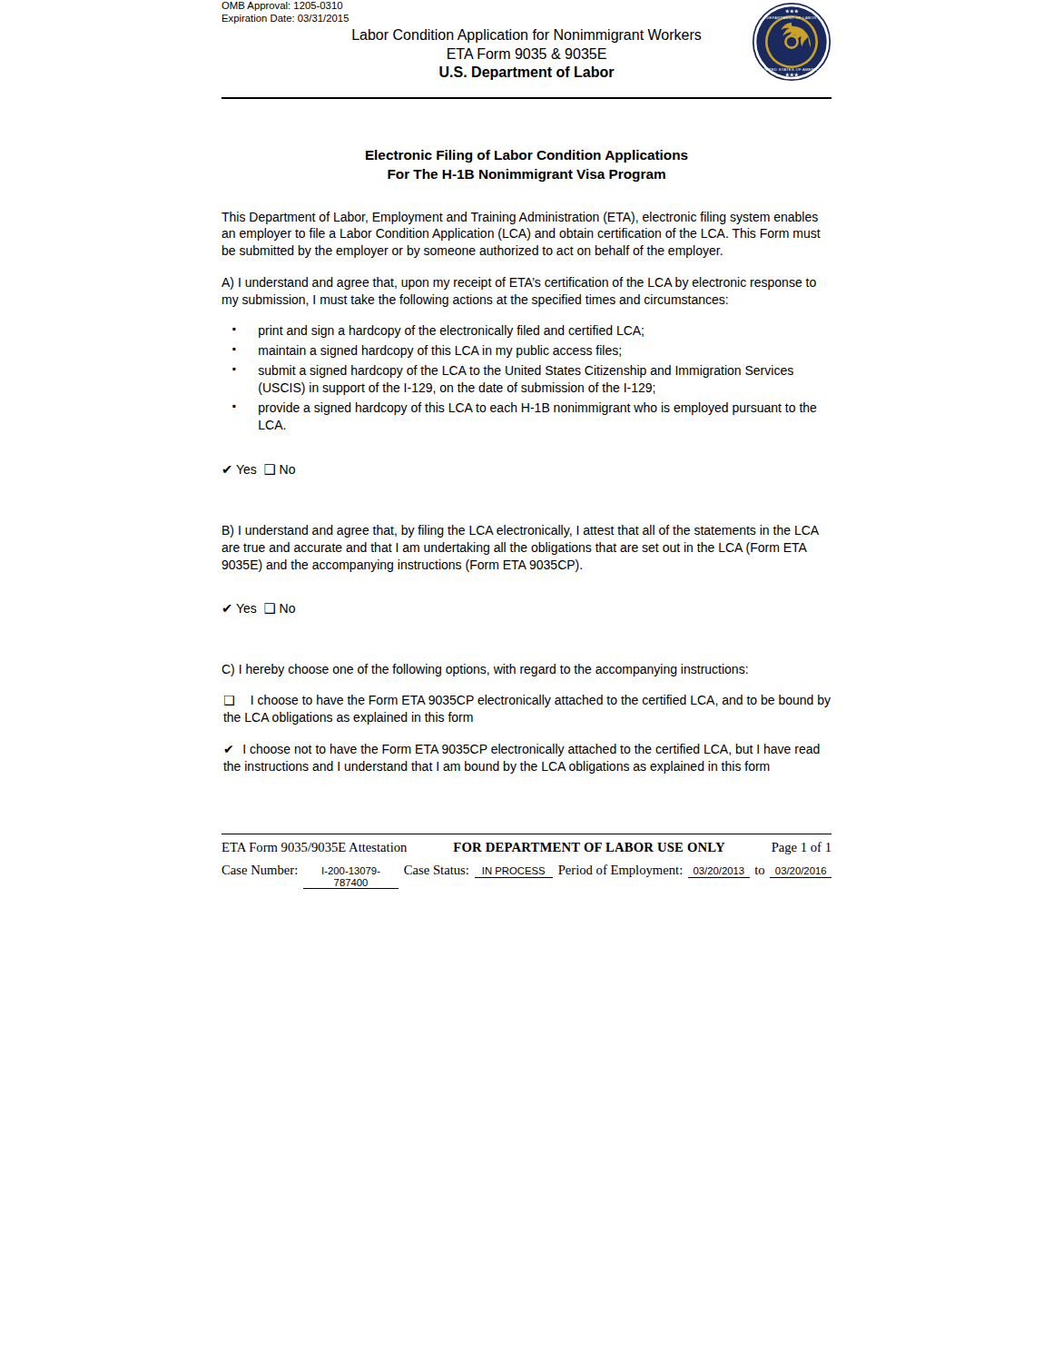OMB Approval: 1205-0310
Expiration Date: 03/31/2015
★ ★ ★ ★ ★ ★ DEPARTMENT OF LABOR UNITED STATES OF AMERICA
Labor Condition Application for Nonimmigrant Workers
ETA Form 9035 & 9035E
U.S. Department of Labor
Electronic Filing of Labor Condition Applications
For The H-1B Nonimmigrant Visa Program
This Department of Labor, Employment and Training Administration (ETA), electronic filing system enables an employer to file a Labor Condition Application (LCA) and obtain certification of the LCA. This Form must be submitted by the employer or by someone authorized to act on behalf of the employer.
A) I understand and agree that, upon my receipt of ETA’s certification of the LCA by electronic response to my submission, I must take the following actions at the specified times and circumstances:
print and sign a hardcopy of the electronically filed and certified LCA;
maintain a signed hardcopy of this LCA in my public access files;
submit a signed hardcopy of the LCA to the United States Citizenship and Immigration Services (USCIS) in support of the I-129, on the date of submission of the I-129;
provide a signed hardcopy of this LCA to each H-1B nonimmigrant who is employed pursuant to the LCA.
✔ Yes ❑ No
B) I understand and agree that, by filing the LCA electronically, I attest that all of the statements in the LCA are true and accurate and that I am undertaking all the obligations that are set out in the LCA (Form ETA 9035E) and the accompanying instructions (Form ETA 9035CP).
✔ Yes ❑ No
C) I hereby choose one of the following options, with regard to the accompanying instructions:
❑ I choose to have the Form ETA 9035CP electronically attached to the certified LCA, and to be bound by the LCA obligations as explained in this form
✔I choose not to have the Form ETA 9035CP electronically attached to the certified LCA, but I have read the instructions and I understand that I am bound by the LCA obligations as explained in this form
ETA Form 9035/9035E Attestation
FOR DEPARTMENT OF LABOR USE ONLY
Page 1 of 1
Case Number: I-200-13079-787400 Case Status: IN PROCESS Period of Employment: 03/20/2013 to 03/20/2016